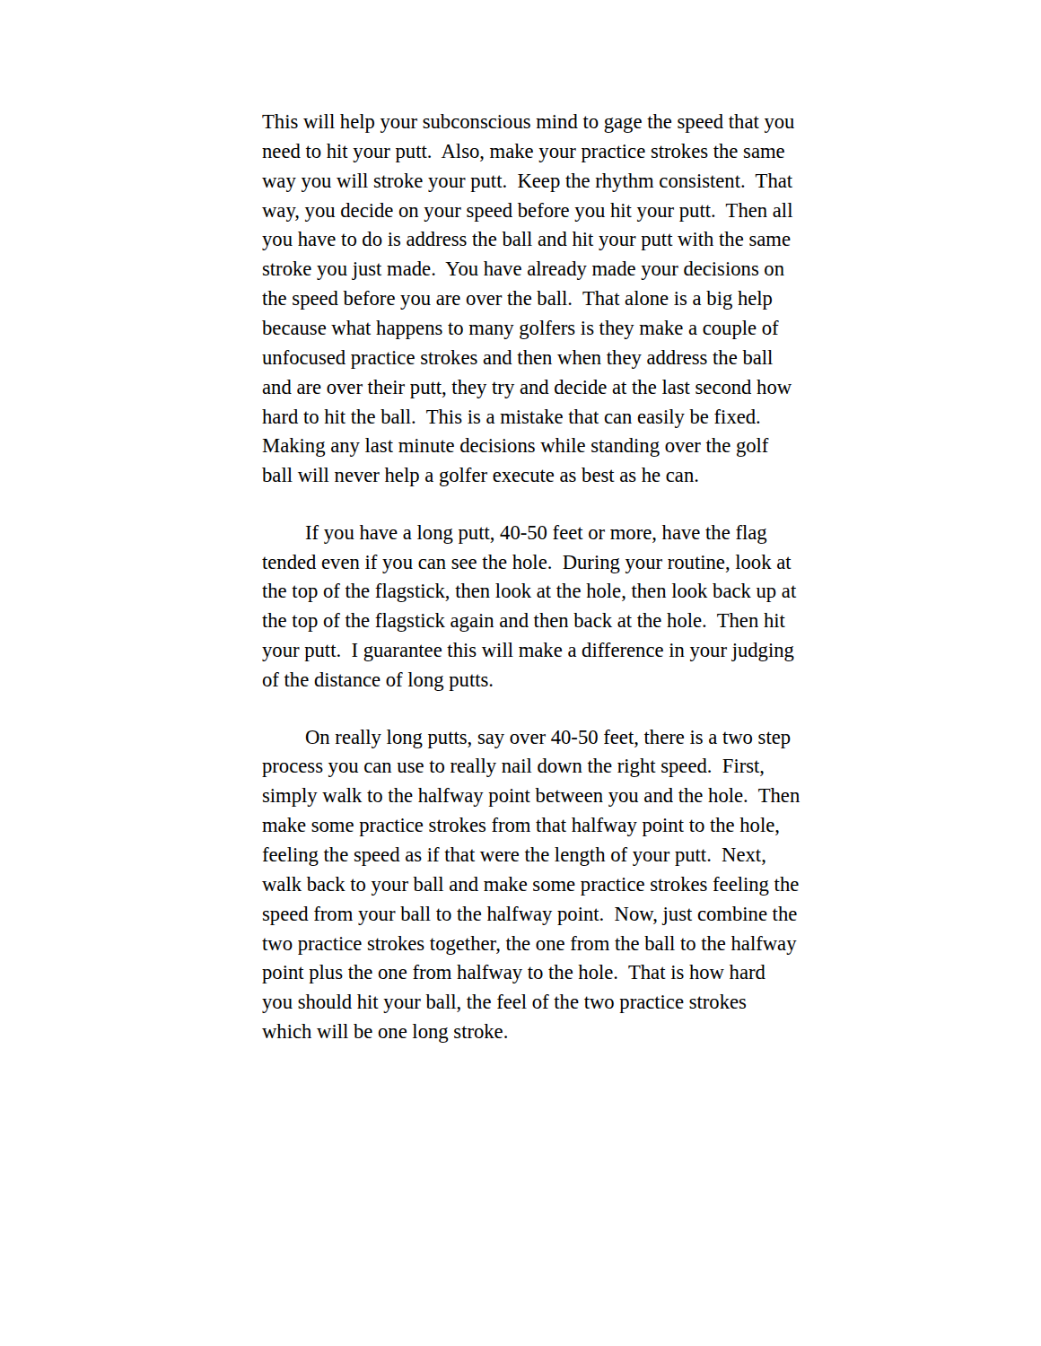This will help your subconscious mind to gage the speed that you need to hit your putt. Also, make your practice strokes the same way you will stroke your putt. Keep the rhythm consistent. That way, you decide on your speed before you hit your putt. Then all you have to do is address the ball and hit your putt with the same stroke you just made. You have already made your decisions on the speed before you are over the ball. That alone is a big help because what happens to many golfers is they make a couple of unfocused practice strokes and then when they address the ball and are over their putt, they try and decide at the last second how hard to hit the ball. This is a mistake that can easily be fixed. Making any last minute decisions while standing over the golf ball will never help a golfer execute as best as he can.
If you have a long putt, 40-50 feet or more, have the flag tended even if you can see the hole. During your routine, look at the top of the flagstick, then look at the hole, then look back up at the top of the flagstick again and then back at the hole. Then hit your putt. I guarantee this will make a difference in your judging of the distance of long putts.
On really long putts, say over 40-50 feet, there is a two step process you can use to really nail down the right speed. First, simply walk to the halfway point between you and the hole. Then make some practice strokes from that halfway point to the hole, feeling the speed as if that were the length of your putt. Next, walk back to your ball and make some practice strokes feeling the speed from your ball to the halfway point. Now, just combine the two practice strokes together, the one from the ball to the halfway point plus the one from halfway to the hole. That is how hard you should hit your ball, the feel of the two practice strokes which will be one long stroke.